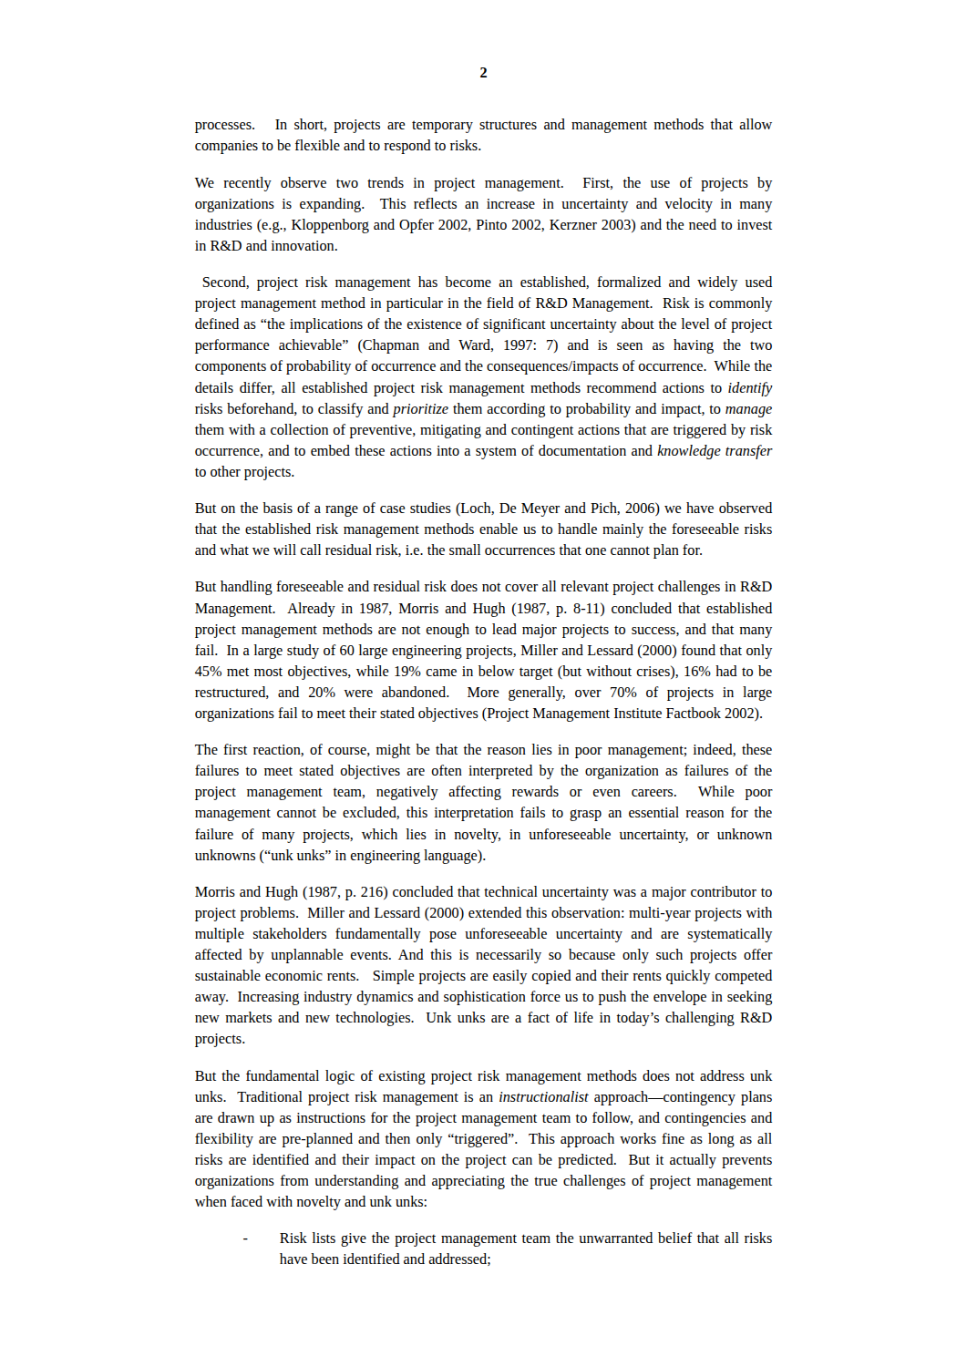2
processes. In short, projects are temporary structures and management methods that allow companies to be flexible and to respond to risks.
We recently observe two trends in project management. First, the use of projects by organizations is expanding. This reflects an increase in uncertainty and velocity in many industries (e.g., Kloppenborg and Opfer 2002, Pinto 2002, Kerzner 2003) and the need to invest in R&D and innovation.
Second, project risk management has become an established, formalized and widely used project management method in particular in the field of R&D Management. Risk is commonly defined as “the implications of the existence of significant uncertainty about the level of project performance achievable” (Chapman and Ward, 1997: 7) and is seen as having the two components of probability of occurrence and the consequences/impacts of occurrence. While the details differ, all established project risk management methods recommend actions to identify risks beforehand, to classify and prioritize them according to probability and impact, to manage them with a collection of preventive, mitigating and contingent actions that are triggered by risk occurrence, and to embed these actions into a system of documentation and knowledge transfer to other projects.
But on the basis of a range of case studies (Loch, De Meyer and Pich, 2006) we have observed that the established risk management methods enable us to handle mainly the foreseeable risks and what we will call residual risk, i.e. the small occurrences that one cannot plan for.
But handling foreseeable and residual risk does not cover all relevant project challenges in R&D Management. Already in 1987, Morris and Hugh (1987, p. 8-11) concluded that established project management methods are not enough to lead major projects to success, and that many fail. In a large study of 60 large engineering projects, Miller and Lessard (2000) found that only 45% met most objectives, while 19% came in below target (but without crises), 16% had to be restructured, and 20% were abandoned. More generally, over 70% of projects in large organizations fail to meet their stated objectives (Project Management Institute Factbook 2002).
The first reaction, of course, might be that the reason lies in poor management; indeed, these failures to meet stated objectives are often interpreted by the organization as failures of the project management team, negatively affecting rewards or even careers. While poor management cannot be excluded, this interpretation fails to grasp an essential reason for the failure of many projects, which lies in novelty, in unforeseeable uncertainty, or unknown unknowns (“unk unks” in engineering language).
Morris and Hugh (1987, p. 216) concluded that technical uncertainty was a major contributor to project problems. Miller and Lessard (2000) extended this observation: multi-year projects with multiple stakeholders fundamentally pose unforeseeable uncertainty and are systematically affected by unplannable events. And this is necessarily so because only such projects offer sustainable economic rents. Simple projects are easily copied and their rents quickly competed away. Increasing industry dynamics and sophistication force us to push the envelope in seeking new markets and new technologies. Unk unks are a fact of life in today’s challenging R&D projects.
But the fundamental logic of existing project risk management methods does not address unk unks. Traditional project risk management is an instructionalist approach—contingency plans are drawn up as instructions for the project management team to follow, and contingencies and flexibility are pre-planned and then only “triggered”. This approach works fine as long as all risks are identified and their impact on the project can be predicted. But it actually prevents organizations from understanding and appreciating the true challenges of project management when faced with novelty and unk unks:
Risk lists give the project management team the unwarranted belief that all risks have been identified and addressed;